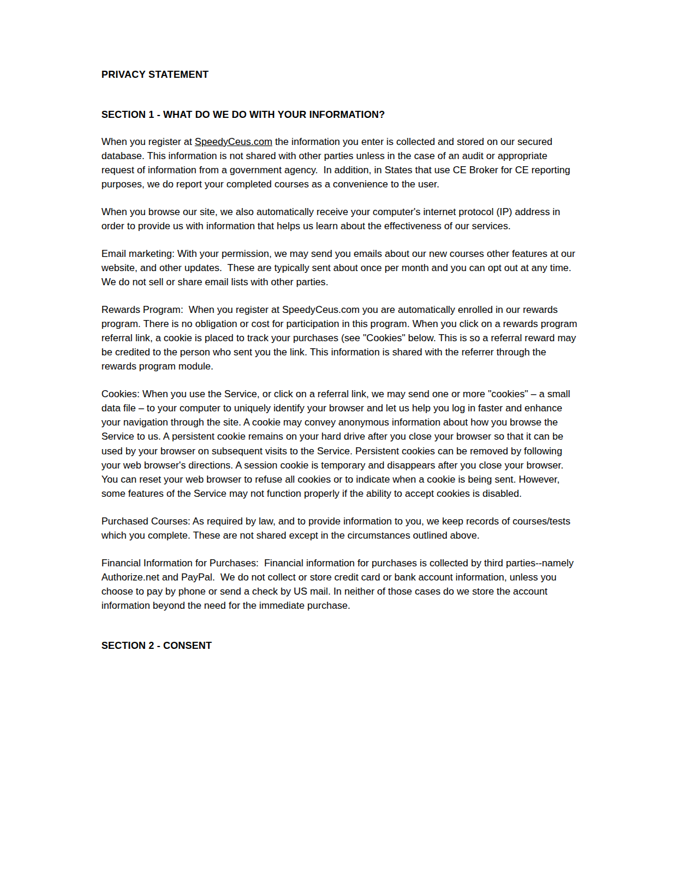PRIVACY STATEMENT
SECTION 1 - WHAT DO WE DO WITH YOUR INFORMATION?
When you register at SpeedyCeus.com the information you enter is collected and stored on our secured database. This information is not shared with other parties unless in the case of an audit or appropriate request of information from a government agency. In addition, in States that use CE Broker for CE reporting purposes, we do report your completed courses as a convenience to the user.
When you browse our site, we also automatically receive your computer's internet protocol (IP) address in order to provide us with information that helps us learn about the effectiveness of our services.
Email marketing: With your permission, we may send you emails about our new courses other features at our website, and other updates. These are typically sent about once per month and you can opt out at any time. We do not sell or share email lists with other parties.
Rewards Program: When you register at SpeedyCeus.com you are automatically enrolled in our rewards program. There is no obligation or cost for participation in this program. When you click on a rewards program referral link, a cookie is placed to track your purchases (see "Cookies" below. This is so a referral reward may be credited to the person who sent you the link. This information is shared with the referrer through the rewards program module.
Cookies: When you use the Service, or click on a referral link, we may send one or more "cookies" – a small data file – to your computer to uniquely identify your browser and let us help you log in faster and enhance your navigation through the site. A cookie may convey anonymous information about how you browse the Service to us. A persistent cookie remains on your hard drive after you close your browser so that it can be used by your browser on subsequent visits to the Service. Persistent cookies can be removed by following your web browser's directions. A session cookie is temporary and disappears after you close your browser. You can reset your web browser to refuse all cookies or to indicate when a cookie is being sent. However, some features of the Service may not function properly if the ability to accept cookies is disabled.
Purchased Courses: As required by law, and to provide information to you, we keep records of courses/tests which you complete. These are not shared except in the circumstances outlined above.
Financial Information for Purchases: Financial information for purchases is collected by third parties--namely Authorize.net and PayPal. We do not collect or store credit card or bank account information, unless you choose to pay by phone or send a check by US mail. In neither of those cases do we store the account information beyond the need for the immediate purchase.
SECTION 2 - CONSENT